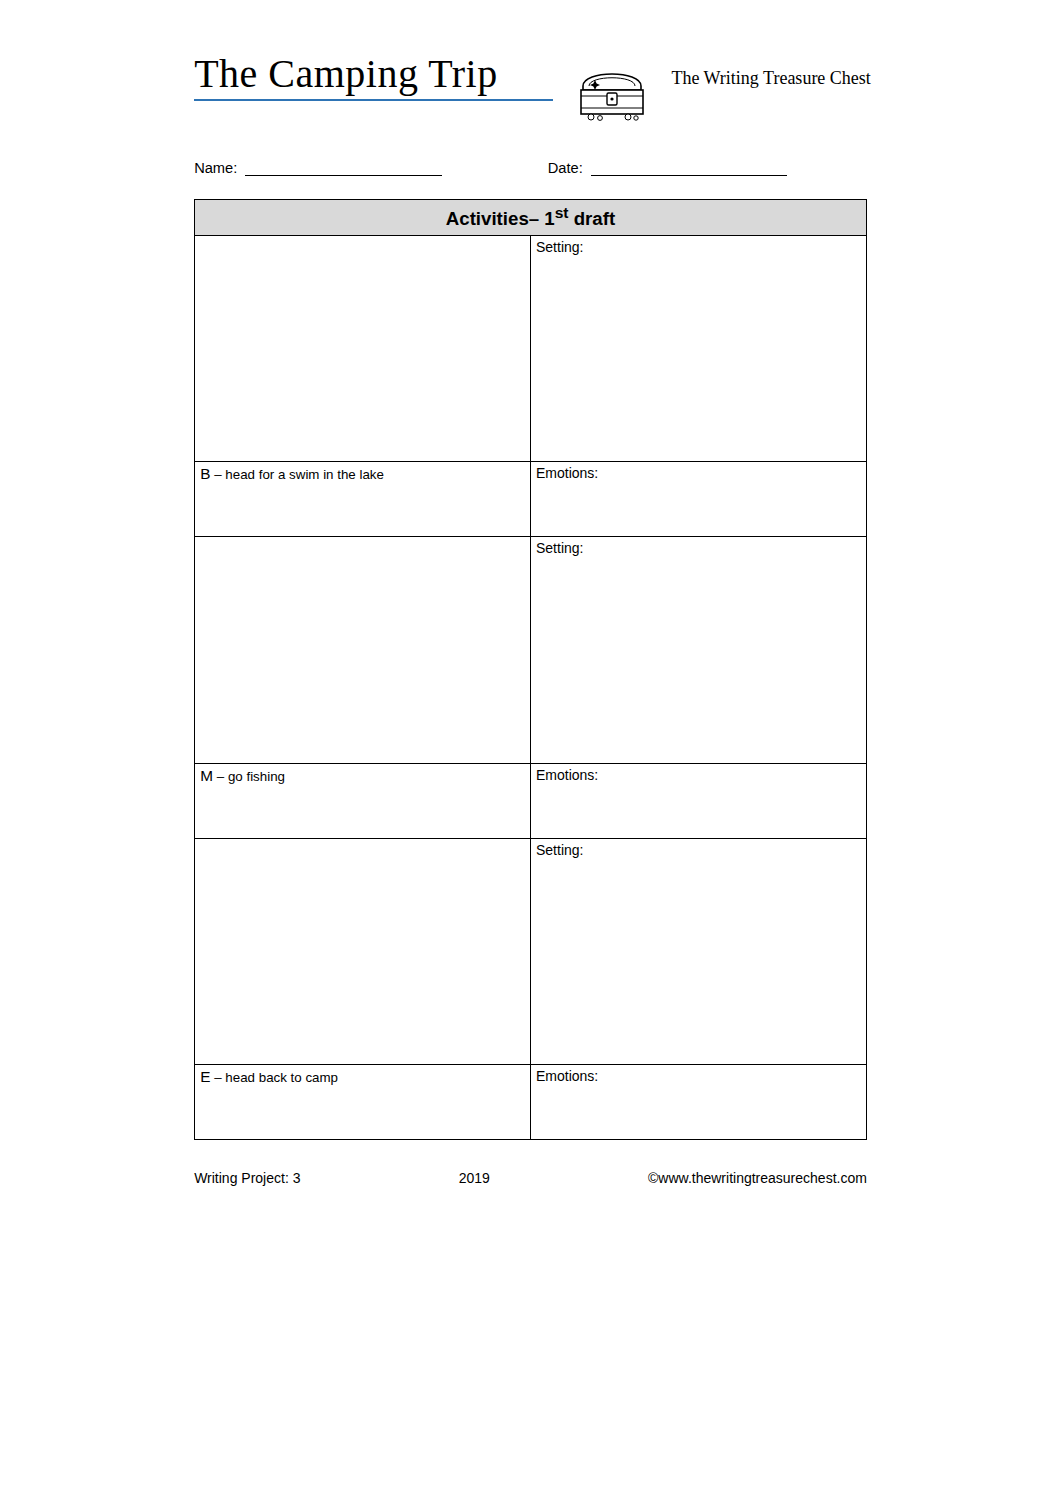The Camping Trip
The Writing Treasure Chest
Name:
Date:
| Activities– 1 st draft |
| --- |
| | Setting: |
| B – head for a swim in the lake | Emotions: |
| | Setting: |
| M – go fishing | Emotions: |
| | Setting: |
| E – head back to camp | Emotions: |
Writing Project: 3
2019
©www.thewritingtreasurechest.com